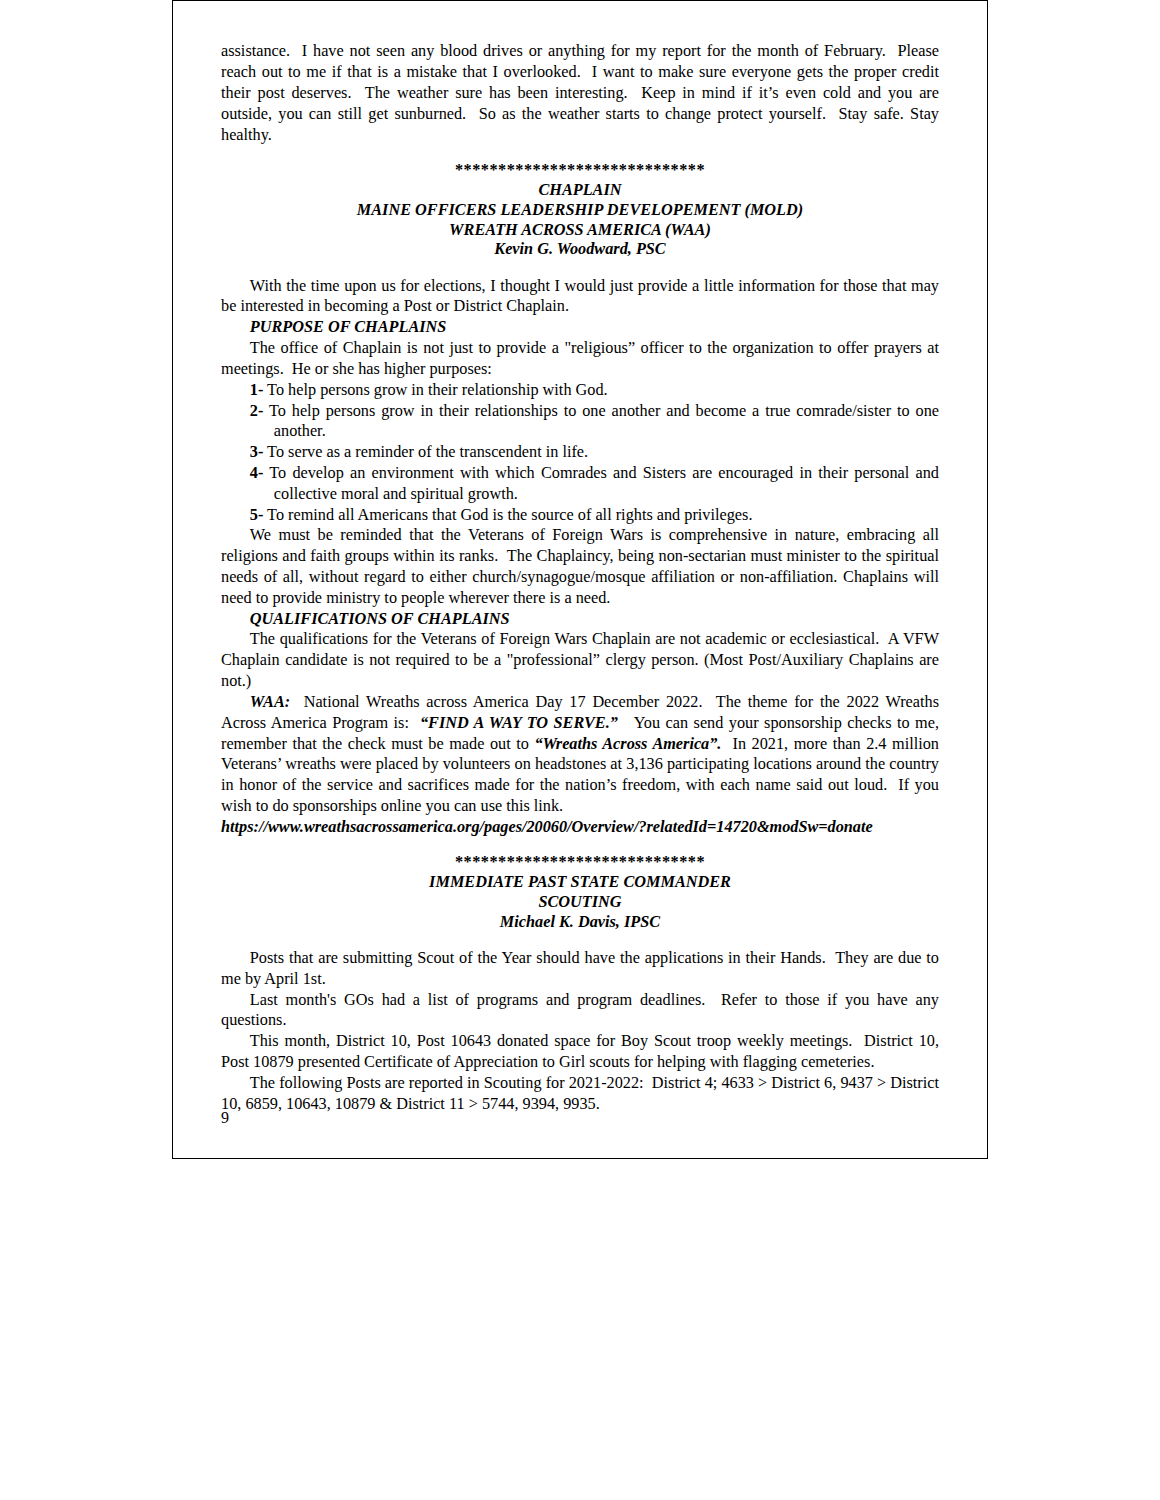assistance. I have not seen any blood drives or anything for my report for the month of February. Please reach out to me if that is a mistake that I overlooked. I want to make sure everyone gets the proper credit their post deserves. The weather sure has been interesting. Keep in mind if it’s even cold and you are outside, you can still get sunburned. So as the weather starts to change protect yourself. Stay safe. Stay healthy.
*****************************
CHAPLAIN
MAINE OFFICERS LEADERSHIP DEVELOPEMENT (MOLD)
WREATH ACROSS AMERICA (WAA)
Kevin G. Woodward, PSC
With the time upon us for elections, I thought I would just provide a little information for those that may be interested in becoming a Post or District Chaplain.
PURPOSE OF CHAPLAINS
The office of Chaplain is not just to provide a "religious” officer to the organization to offer prayers at meetings. He or she has higher purposes:
1- To help persons grow in their relationship with God.
2- To help persons grow in their relationships to one another and become a true comrade/sister to one another.
3- To serve as a reminder of the transcendent in life.
4- To develop an environment with which Comrades and Sisters are encouraged in their personal and collective moral and spiritual growth.
5- To remind all Americans that God is the source of all rights and privileges.
We must be reminded that the Veterans of Foreign Wars is comprehensive in nature, embracing all religions and faith groups within its ranks. The Chaplaincy, being non-sectarian must minister to the spiritual needs of all, without regard to either church/synagogue/mosque affiliation or non-affiliation. Chaplains will need to provide ministry to people wherever there is a need.
QUALIFICATIONS OF CHAPLAINS
The qualifications for the Veterans of Foreign Wars Chaplain are not academic or ecclesiastical. A VFW Chaplain candidate is not required to be a "professional” clergy person. (Most Post/Auxiliary Chaplains are not.)
WAA: National Wreaths across America Day 17 December 2022. The theme for the 2022 Wreaths Across America Program is: “FIND A WAY TO SERVE.” You can send your sponsorship checks to me, remember that the check must be made out to “Wreaths Across America”. In 2021, more than 2.4 million Veterans’ wreaths were placed by volunteers on headstones at 3,136 participating locations around the country in honor of the service and sacrifices made for the nation’s freedom, with each name said out loud. If you wish to do sponsorships online you can use this link.
https://www.wreathsacrossamerica.org/pages/20060/Overview/?relatedId=14720&modSw=donate
*****************************
IMMEDIATE PAST STATE COMMANDER
SCOUTING
Michael K. Davis, IPSC
Posts that are submitting Scout of the Year should have the applications in their Hands. They are due to me by April 1st.
Last month's GOs had a list of programs and program deadlines. Refer to those if you have any questions.
This month, District 10, Post 10643 donated space for Boy Scout troop weekly meetings. District 10, Post 10879 presented Certificate of Appreciation to Girl scouts for helping with flagging cemeteries.
The following Posts are reported in Scouting for 2021-2022: District 4; 4633 > District 6, 9437 > District 10, 6859, 10643, 10879 & District 11 > 5744, 9394, 9935.
9